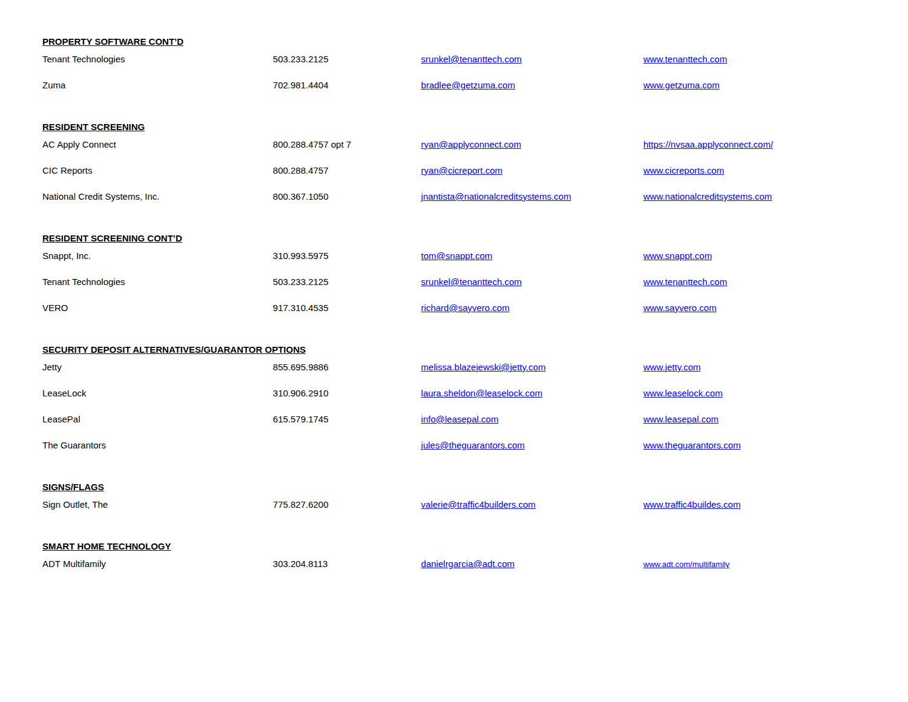| PROPERTY SOFTWARE CONT’D |
| Tenant Technologies | 503.233.2125 | srunkel@tenanttech.com | www.tenanttech.com |
| Zuma | 702.981.4404 | bradlee@getzuma.com | www.getzuma.com |
| RESIDENT SCREENING |
| AC Apply Connect | 800.288.4757 opt 7 | ryan@applyconnect.com | https://nvsaa.applyconnect.com/ |
| CIC Reports | 800.288.4757 | ryan@cicreport.com | www.cicreports.com |
| National Credit Systems, Inc. | 800.367.1050 | jnantista@nationalcreditsystems.com | www.nationalcreditsystems.com |
| RESIDENT SCREENING CONT’D |
| Snappt, Inc. | 310.993.5975 | tom@snappt.com | www.snappt.com |
| Tenant Technologies | 503.233.2125 | srunkel@tenanttech.com | www.tenanttech.com |
| VERO | 917.310.4535 | richard@sayvero.com | www.sayvero.com |
| SECURITY DEPOSIT ALTERNATIVES/GUARANTOR OPTIONS |
| Jetty | 855.695.9886 | melissa.blazejewski@jetty.com | www.jetty.com |
| LeaseLock | 310.906.2910 | laura.sheldon@leaselock.com | www.leaselock.com |
| LeasePal | 615.579.1745 | info@leasepal.com | www.leasepal.com |
| The Guarantors | | jules@theguarantors.com | www.theguarantors.com |
| SIGNS/FLAGS |
| Sign Outlet, The | 775.827.6200 | valerie@traffic4builders.com | www.traffic4buildes.com |
| SMART HOME TECHNOLOGY |
| ADT Multifamily | 303.204.8113 | danielrgarcia@adt.com | www.adt.com/multifamily |